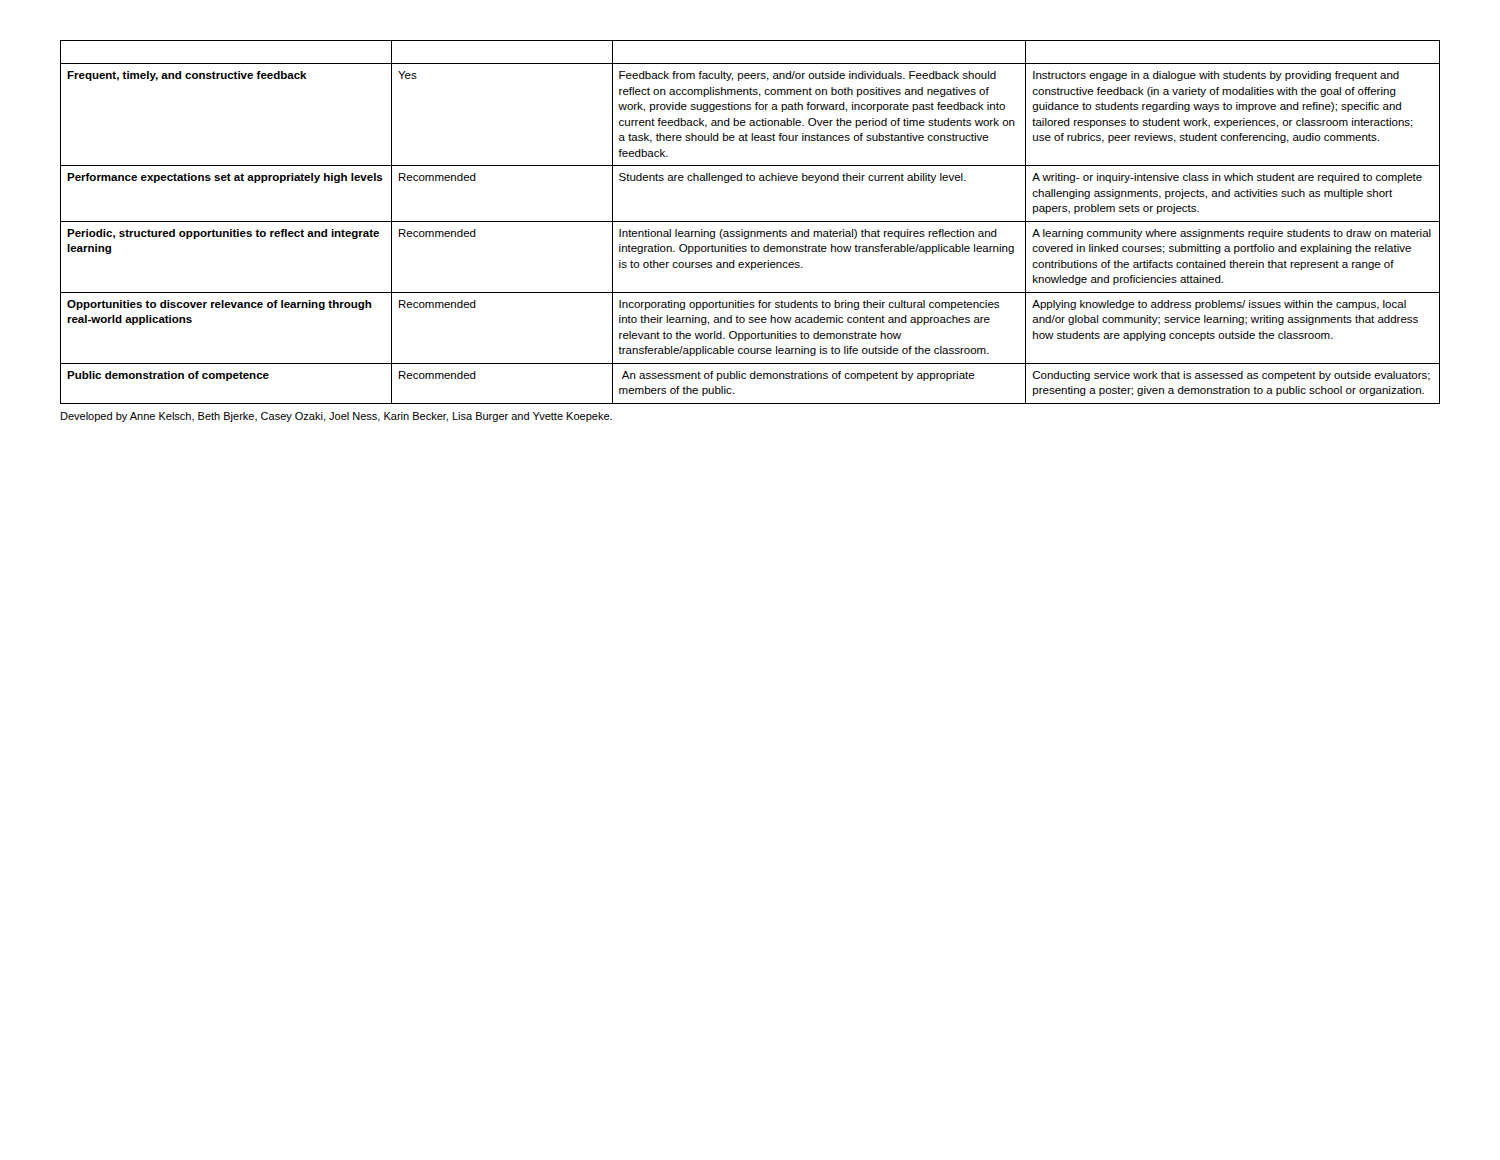| Frequent, timely, and constructive feedback | Yes | Feedback from faculty, peers, and/or outside individuals. Feedback should reflect on accomplishments, comment on both positives and negatives of work, provide suggestions for a path forward, incorporate past feedback into current feedback, and be actionable. Over the period of time students work on a task, there should be at least four instances of substantive constructive feedback. | Instructors engage in a dialogue with students by providing frequent and constructive feedback (in a variety of modalities with the goal of offering guidance to students regarding ways to improve and refine); specific and tailored responses to student work, experiences, or classroom interactions; use of rubrics, peer reviews, student conferencing, audio comments. |
| Performance expectations set at appropriately high levels | Recommended | Students are challenged to achieve beyond their current ability level. | A writing- or inquiry-intensive class in which student are required to complete challenging assignments, projects, and activities such as multiple short papers, problem sets or projects. |
| Periodic, structured opportunities to reflect and integrate learning | Recommended | Intentional learning (assignments and material) that requires reflection and integration. Opportunities to demonstrate how transferable/applicable learning is to other courses and experiences. | A learning community where assignments require students to draw on material covered in linked courses; submitting a portfolio and explaining the relative contributions of the artifacts contained therein that represent a range of knowledge and proficiencies attained. |
| Opportunities to discover relevance of learning through real-world applications | Recommended | Incorporating opportunities for students to bring their cultural competencies into their learning, and to see how academic content and approaches are relevant to the world. Opportunities to demonstrate how transferable/applicable course learning is to life outside of the classroom. | Applying knowledge to address problems/ issues within the campus, local and/or global community; service learning; writing assignments that address how students are applying concepts outside the classroom. |
| Public demonstration of competence | Recommended | An assessment of public demonstrations of competent by appropriate members of the public. | Conducting service work that is assessed as competent by outside evaluators; presenting a poster; given a demonstration to a public school or organization. |
Developed by Anne Kelsch, Beth Bjerke, Casey Ozaki, Joel Ness, Karin Becker, Lisa Burger and Yvette Koepeke.